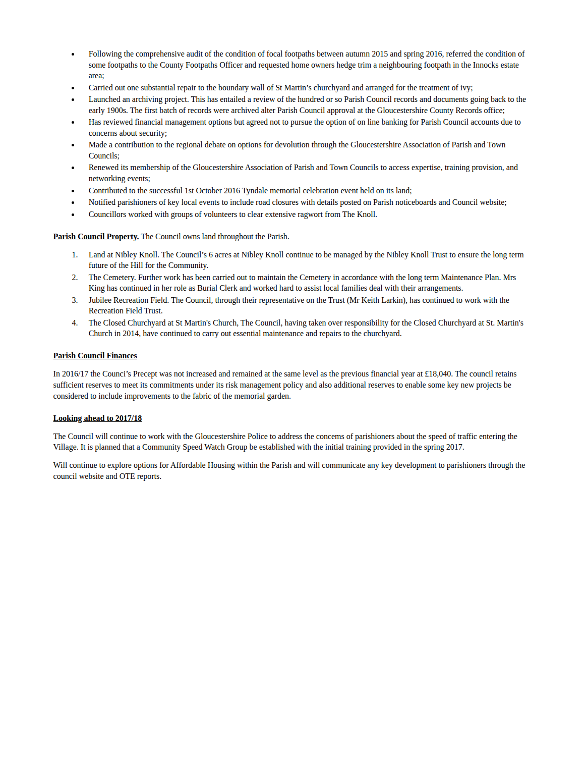Following the comprehensive audit of the condition of focal footpaths between autumn 2015 and spring 2016, referred the condition of some footpaths to the County Footpaths Officer and requested home owners hedge trim a neighbouring footpath in the Innocks estate area;
Carried out one substantial repair to the boundary wall of St Martin’s churchyard and arranged for the treatment of ivy;
Launched an archiving project. This has entailed a review of the hundred or so Parish Council records and documents going back to the early 1900s. The first batch of records were archived alter Parish Council approval at the Gloucestershire County Records office;
Has reviewed financial management options but agreed not to pursue the option of on line banking for Parish Council accounts due to concerns about security;
Made a contribution to the regional debate on options for devolution through the Gloucestershire Association of Parish and Town Councils;
Renewed its membership of the Gloucestershire Association of Parish and Town Councils to access expertise, training provision, and networking events;
Contributed to the successful 1st October 2016 Tyndale memorial celebration event held on its land;
Notified parishioners of key local events to include road closures with details posted on Parish noticeboards and Council website;
Councillors worked with groups of volunteers to clear extensive ragwort from The Knoll.
Parish Council Property.
The Council owns land throughout the Parish.
Land at Nibley Knoll. The Council’s 6 acres at Nibley Knoll continue to be managed by the Nibley Knoll Trust to ensure the long term future of the Hill for the Community.
The Cemetery. Further work has been carried out to maintain the Cemetery in accordance with the long term Maintenance Plan. Mrs King has continued in her role as Burial Clerk and worked hard to assist local families deal with their arrangements.
Jubilee Recreation Field. The Council, through their representative on the Trust (Mr Keith Larkin), has continued to work with the Recreation Field Trust.
The Closed Churchyard at St Martin's Church, The Council, having taken over responsibility for the Closed Churchyard at St. Martin's Church in 2014, have continued to carry out essential maintenance and repairs to the churchyard.
Parish Council Finances
In 2016/17 the Counci’s Precept was not increased and remained at the same level as the previous financial year at £18,040. The council retains sufficient reserves to meet its commitments under its risk management policy and also additional reserves to enable some key new projects be considered to include improvements to the fabric of the memorial garden.
Looking ahead to 2017/18
The Council will continue to work with the Gloucestershire Police to address the concems of parishioners about the speed of traffic entering the Village. It is planned that a Community Speed Watch Group be established with the initial training provided in the spring 2017.
Will continue to explore options for Affordable Housing within the Parish and will communicate any key development to parishioners through the council website and OTE reports.